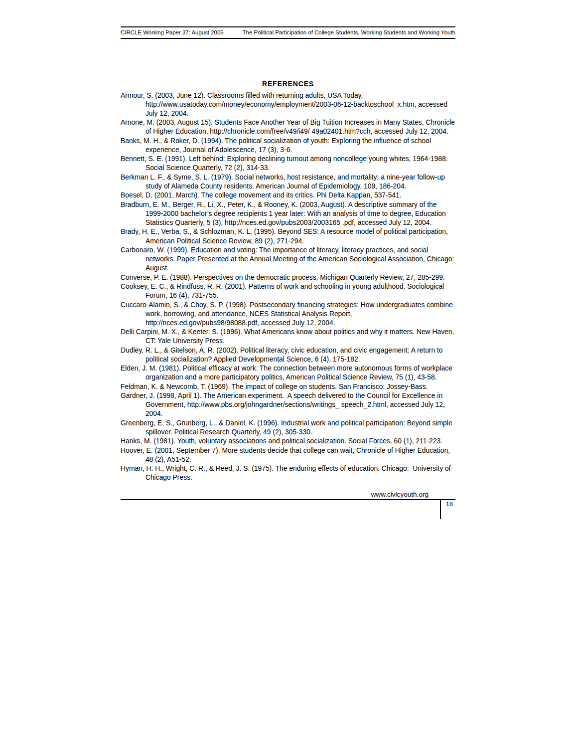CIRCLE Working Paper 37: August 2005 The Political Participation of College Students, Working Students and Working Youth
REFERENCES
Armour, S. (2003, June 12). Classrooms filled with returning adults, USA Today, http://www.usatoday.com/money/economy/employment/2003-06-12-backtoschool_x.htm, accessed July 12, 2004.
Arnone, M. (2003, August 15). Students Face Another Year of Big Tuition Increases in Many States, Chronicle of Higher Education, http://chronicle.com/free/v49/i49/ 49a02401.htm?cch, accessed July 12, 2004.
Banks, M. H., & Roker, D. (1994). The political socialization of youth: Exploring the influence of school experience, Journal of Adolescence, 17 (3), 3-6.
Bennett, S. E. (1991). Left behind: Exploring declining turnout among noncollege young whites, 1964-1988. Social Science Quarterly, 72 (2), 314-33.
Berkman L. F., & Syme, S. L. (1979). Social networks, host resistance, and mortality: a nine-year follow-up study of Alameda County residents. American Journal of Epidemiology, 109, 186-204.
Boesel, D. (2001, March). The college movement and its critics. Phi Delta Kappan, 537-541.
Bradburn, E. M., Berger, R., Li, X., Peter, K., & Rooney, K. (2003, August). A descriptive summary of the 1999-2000 bachelor’s degree recipients 1 year later: With an analysis of time to degree, Education Statistics Quarterly, 5 (3), http://nces.ed.gov/pubs2003/2003165 .pdf, accessed July 12, 2004.
Brady, H. E., Verba, S., & Schlozman, K. L. (1995). Beyond SES: A resource model of political participation, American Political Science Review, 89 (2), 271-294.
Carbonaro, W. (1999). Education and voting: The importance of literacy, literacy practices, and social networks. Paper Presented at the Annual Meeting of the American Sociological Association, Chicago: August.
Converse, P. E. (1988). Perspectives on the democratic process, Michigan Quarterly Review, 27, 285-299.
Cooksey, E. C., & Rindfuss, R. R. (2001). Patterns of work and schooling in young adulthood. Sociological Forum, 16 (4), 731-755.
Cuccaro-Alamin, S., & Choy, S. P. (1998). Postsecondary financing strategies: How undergraduates combine work, borrowing, and attendance, NCES Statistical Analysis Report, http://nces.ed.gov/pubs98/98088.pdf, accessed July 12, 2004.
Delli Carpini, M. X., & Keeter, S. (1996). What Americans know about politics and why it matters. New Haven, CT: Yale University Press.
Dudley, R. L., & Gitelson, A. R. (2002). Political literacy, civic education, and civic engagement: A return to political socialization? Applied Developmental Science, 6 (4), 175-182.
Elden, J. M. (1981). Political efficacy at work: The connection between more autonomous forms of workplace organization and a more participatory politics, American Political Science Review, 75 (1), 43-58.
Feldman, K. & Newcomb, T. (1969). The impact of college on students. San Francisco: Jossey-Bass.
Gardner, J. (1998, April 1). The American experiment. A speech delivered to the Council for Excellence in Government, http://www.pbs.org/johngardner/sections/writings_ speech_2.html, accessed July 12, 2004.
Greenberg, E. S., Grunberg, L., & Daniel, K. (1996). Industrial work and political participation: Beyond simple spillover. Political Research Quarterly, 49 (2), 305-330.
Hanks, M. (1981). Youth, voluntary associations and political socialization. Social Forces, 60 (1), 211-223.
Hoover, E. (2001, September 7). More students decide that college can wait, Chronicle of Higher Education, 48 (2), A51-52.
Hyman, H. H., Wright, C. R., & Reed, J. S. (1975). The enduring effects of education. Chicago: University of Chicago Press.
www.civicyouth.org
18